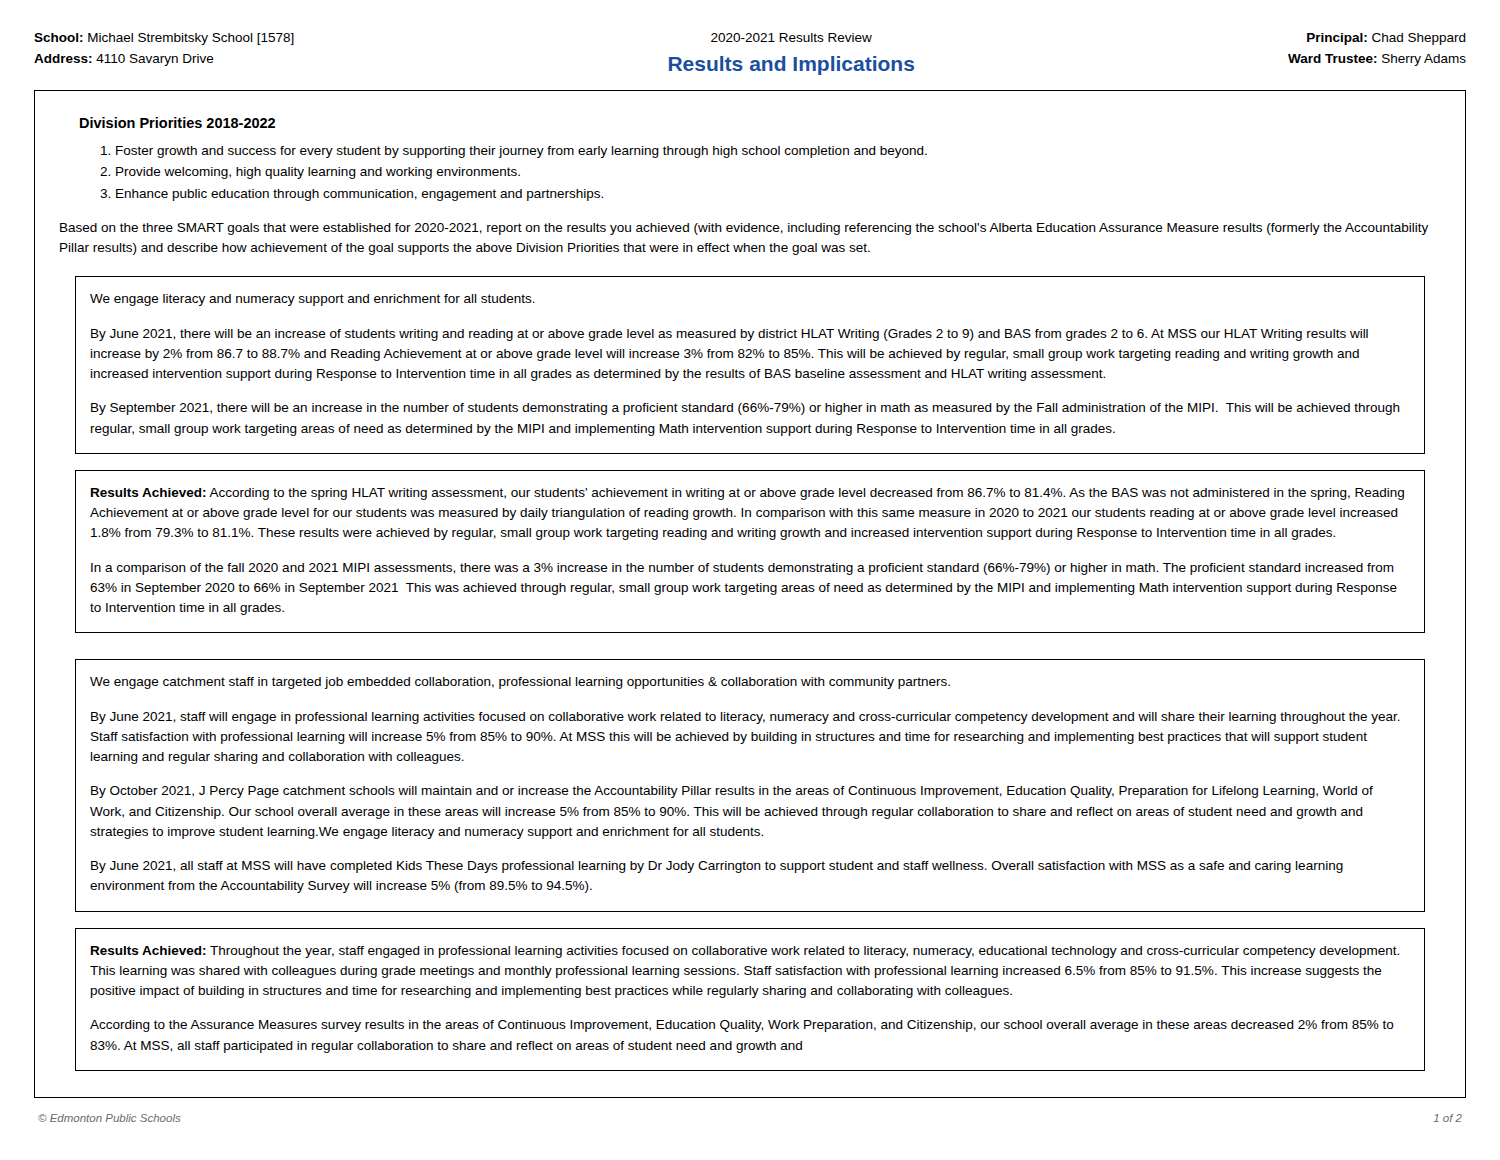School: Michael Strembitsky School [1578]
Address: 4110 Savaryn Drive
2020-2021 Results Review
Results and Implications
Principal: Chad Sheppard
Ward Trustee: Sherry Adams
Division Priorities 2018-2022
Foster growth and success for every student by supporting their journey from early learning through high school completion and beyond.
Provide welcoming, high quality learning and working environments.
Enhance public education through communication, engagement and partnerships.
Based on the three SMART goals that were established for 2020-2021, report on the results you achieved (with evidence, including referencing the school's Alberta Education Assurance Measure results (formerly the Accountability Pillar results) and describe how achievement of the goal supports the above Division Priorities that were in effect when the goal was set.
We engage literacy and numeracy support and enrichment for all students.
By June 2021, there will be an increase of students writing and reading at or above grade level as measured by district HLAT Writing (Grades 2 to 9) and BAS from grades 2 to 6. At MSS our HLAT Writing results will increase by 2% from 86.7 to 88.7% and Reading Achievement at or above grade level will increase 3% from 82% to 85%. This will be achieved by regular, small group work targeting reading and writing growth and increased intervention support during Response to Intervention time in all grades as determined by the results of BAS baseline assessment and HLAT writing assessment.
By September 2021, there will be an increase in the number of students demonstrating a proficient standard (66%-79%) or higher in math as measured by the Fall administration of the MIPI. This will be achieved through regular, small group work targeting areas of need as determined by the MIPI and implementing Math intervention support during Response to Intervention time in all grades.
Results Achieved: According to the spring HLAT writing assessment, our students' achievement in writing at or above grade level decreased from 86.7% to 81.4%. As the BAS was not administered in the spring, Reading Achievement at or above grade level for our students was measured by daily triangulation of reading growth. In comparison with this same measure in 2020 to 2021 our students reading at or above grade level increased 1.8% from 79.3% to 81.1%. These results were achieved by regular, small group work targeting reading and writing growth and increased intervention support during Response to Intervention time in all grades.
In a comparison of the fall 2020 and 2021 MIPI assessments, there was a 3% increase in the number of students demonstrating a proficient standard (66%-79%) or higher in math. The proficient standard increased from 63% in September 2020 to 66% in September 2021 This was achieved through regular, small group work targeting areas of need as determined by the MIPI and implementing Math intervention support during Response to Intervention time in all grades.
We engage catchment staff in targeted job embedded collaboration, professional learning opportunities & collaboration with community partners.
By June 2021, staff will engage in professional learning activities focused on collaborative work related to literacy, numeracy and cross-curricular competency development and will share their learning throughout the year. Staff satisfaction with professional learning will increase 5% from 85% to 90%. At MSS this will be achieved by building in structures and time for researching and implementing best practices that will support student learning and regular sharing and collaboration with colleagues.
By October 2021, J Percy Page catchment schools will maintain and or increase the Accountability Pillar results in the areas of Continuous Improvement, Education Quality, Preparation for Lifelong Learning, World of Work, and Citizenship. Our school overall average in these areas will increase 5% from 85% to 90%. This will be achieved through regular collaboration to share and reflect on areas of student need and growth and strategies to improve student learning.We engage literacy and numeracy support and enrichment for all students.
By June 2021, all staff at MSS will have completed Kids These Days professional learning by Dr Jody Carrington to support student and staff wellness. Overall satisfaction with MSS as a safe and caring learning environment from the Accountability Survey will increase 5% (from 89.5% to 94.5%).
Results Achieved: Throughout the year, staff engaged in professional learning activities focused on collaborative work related to literacy, numeracy, educational technology and cross-curricular competency development. This learning was shared with colleagues during grade meetings and monthly professional learning sessions. Staff satisfaction with professional learning increased 6.5% from 85% to 91.5%. This increase suggests the positive impact of building in structures and time for researching and implementing best practices while regularly sharing and collaborating with colleagues.
According to the Assurance Measures survey results in the areas of Continuous Improvement, Education Quality, Work Preparation, and Citizenship, our school overall average in these areas decreased 2% from 85% to 83%. At MSS, all staff participated in regular collaboration to share and reflect on areas of student need and growth and
© Edmonton Public Schools
1 of 2